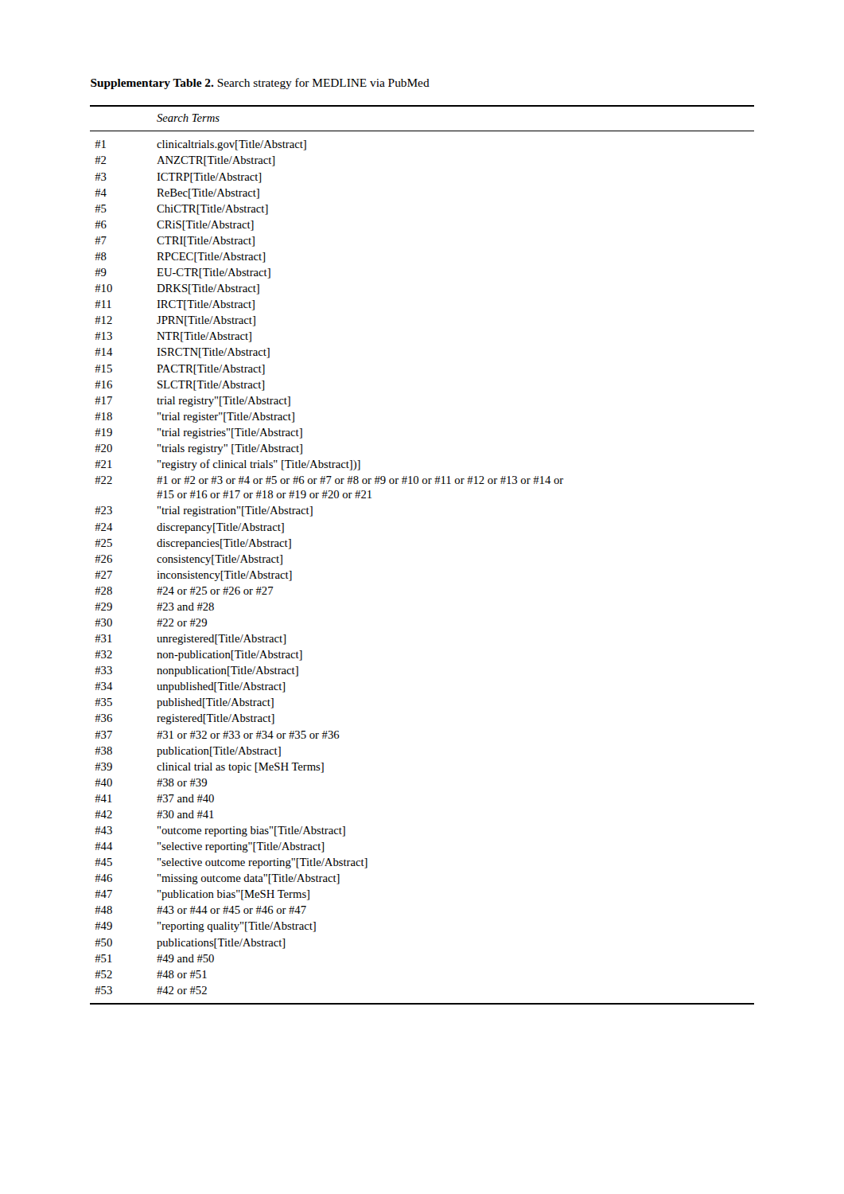Supplementary Table 2. Search strategy for MEDLINE via PubMed
| | Search Terms |
| --- | --- |
| #1 | clinicaltrials.gov[Title/Abstract] |
| #2 | ANZCTR[Title/Abstract] |
| #3 | ICTRP[Title/Abstract] |
| #4 | ReBec[Title/Abstract] |
| #5 | ChiCTR[Title/Abstract] |
| #6 | CRiS[Title/Abstract] |
| #7 | CTRI[Title/Abstract] |
| #8 | RPCEC[Title/Abstract] |
| #9 | EU-CTR[Title/Abstract] |
| #10 | DRKS[Title/Abstract] |
| #11 | IRCT[Title/Abstract] |
| #12 | JPRN[Title/Abstract] |
| #13 | NTR[Title/Abstract] |
| #14 | ISRCTN[Title/Abstract] |
| #15 | PACTR[Title/Abstract] |
| #16 | SLCTR[Title/Abstract] |
| #17 | trial registry"[Title/Abstract] |
| #18 | "trial register"[Title/Abstract] |
| #19 | "trial registries"[Title/Abstract] |
| #20 | "trials registry" [Title/Abstract] |
| #21 | "registry of clinical trials" [Title/Abstract])] |
| #22 | #1 or #2 or #3 or #4 or #5 or #6 or #7 or #8 or #9 or #10 or #11 or #12 or #13 or #14 or #15 or #16 or #17 or #18 or #19 or #20 or #21 |
| #23 | "trial registration"[Title/Abstract] |
| #24 | discrepancy[Title/Abstract] |
| #25 | discrepancies[Title/Abstract] |
| #26 | consistency[Title/Abstract] |
| #27 | inconsistency[Title/Abstract] |
| #28 | #24 or #25 or #26 or #27 |
| #29 | #23 and #28 |
| #30 | #22 or #29 |
| #31 | unregistered[Title/Abstract] |
| #32 | non-publication[Title/Abstract] |
| #33 | nonpublication[Title/Abstract] |
| #34 | unpublished[Title/Abstract] |
| #35 | published[Title/Abstract] |
| #36 | registered[Title/Abstract] |
| #37 | #31 or #32 or #33 or #34 or #35 or #36 |
| #38 | publication[Title/Abstract] |
| #39 | clinical trial as topic [MeSH Terms] |
| #40 | #38 or #39 |
| #41 | #37 and #40 |
| #42 | #30 and #41 |
| #43 | "outcome reporting bias"[Title/Abstract] |
| #44 | "selective reporting"[Title/Abstract] |
| #45 | "selective outcome reporting"[Title/Abstract] |
| #46 | "missing outcome data"[Title/Abstract] |
| #47 | "publication bias"[MeSH Terms] |
| #48 | #43 or #44 or #45 or #46 or #47 |
| #49 | "reporting quality"[Title/Abstract] |
| #50 | publications[Title/Abstract] |
| #51 | #49 and #50 |
| #52 | #48 or #51 |
| #53 | #42 or #52 |